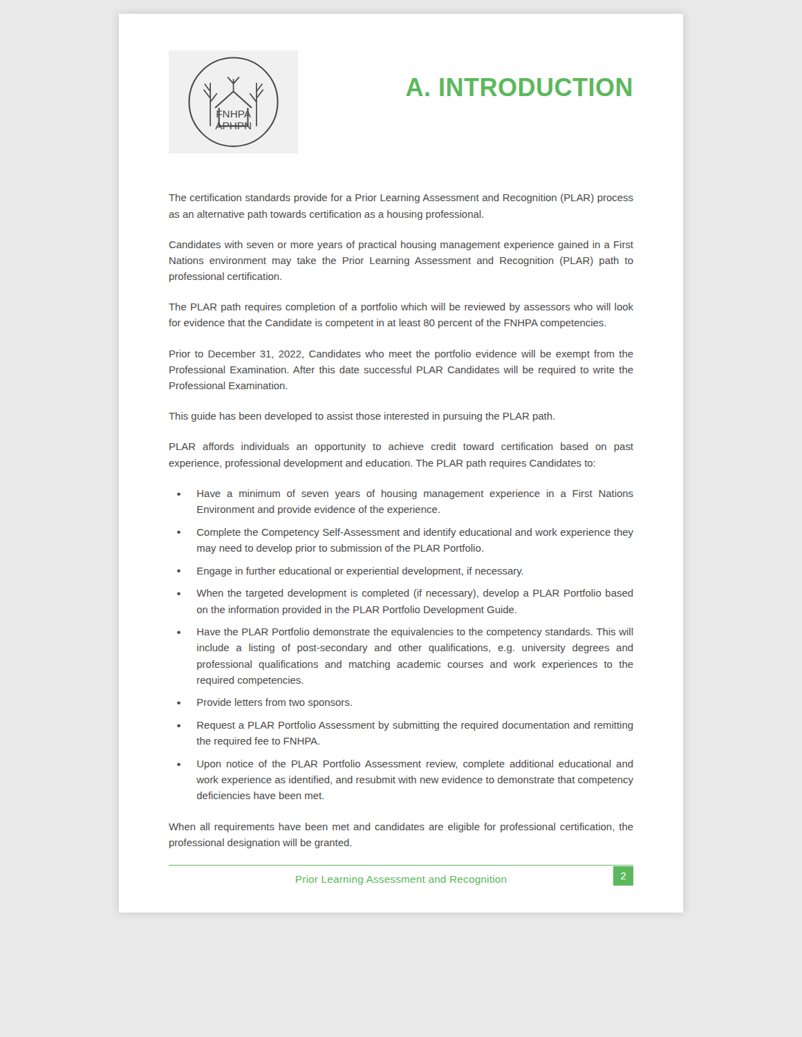FNHPA APHPN
A. INTRODUCTION
The certification standards provide for a Prior Learning Assessment and Recognition (PLAR) process as an alternative path towards certification as a housing professional.
Candidates with seven or more years of practical housing management experience gained in a First Nations environment may take the Prior Learning Assessment and Recognition (PLAR) path to professional certification.
The PLAR path requires completion of a portfolio which will be reviewed by assessors who will look for evidence that the Candidate is competent in at least 80 percent of the FNHPA competencies.
Prior to December 31, 2022, Candidates who meet the portfolio evidence will be exempt from the Professional Examination. After this date successful PLAR Candidates will be required to write the Professional Examination.
This guide has been developed to assist those interested in pursuing the PLAR path.
PLAR affords individuals an opportunity to achieve credit toward certification based on past experience, professional development and education. The PLAR path requires Candidates to:
Have a minimum of seven years of housing management experience in a First Nations Environment and provide evidence of the experience.
Complete the Competency Self-Assessment and identify educational and work experience they may need to develop prior to submission of the PLAR Portfolio.
Engage in further educational or experiential development, if necessary.
When the targeted development is completed (if necessary), develop a PLAR Portfolio based on the information provided in the PLAR Portfolio Development Guide.
Have the PLAR Portfolio demonstrate the equivalencies to the competency standards. This will include a listing of post-secondary and other qualifications, e.g. university degrees and professional qualifications and matching academic courses and work experiences to the required competencies.
Provide letters from two sponsors.
Request a PLAR Portfolio Assessment by submitting the required documentation and remitting the required fee to FNHPA.
Upon notice of the PLAR Portfolio Assessment review, complete additional educational and work experience as identified, and resubmit with new evidence to demonstrate that competency deficiencies have been met.
When all requirements have been met and candidates are eligible for professional certification, the professional designation will be granted.
Prior Learning Assessment and Recognition 2